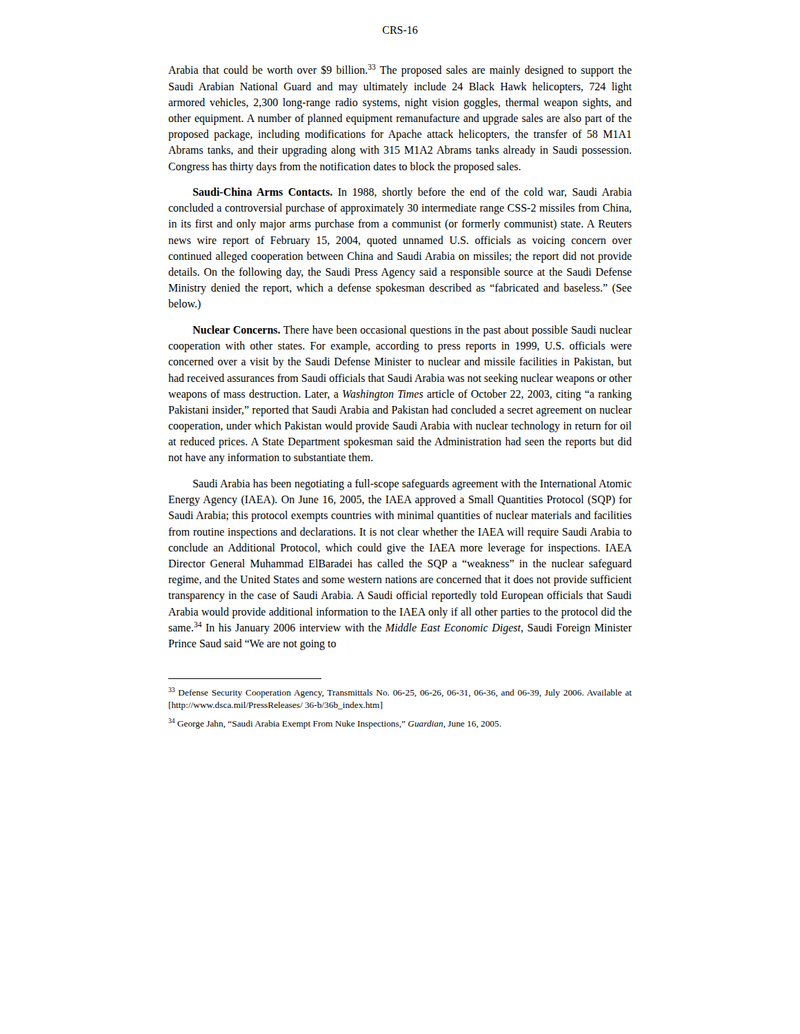CRS-16
Arabia that could be worth over $9 billion.33 The proposed sales are mainly designed to support the Saudi Arabian National Guard and may ultimately include 24 Black Hawk helicopters, 724 light armored vehicles, 2,300 long-range radio systems, night vision goggles, thermal weapon sights, and other equipment. A number of planned equipment remanufacture and upgrade sales are also part of the proposed package, including modifications for Apache attack helicopters, the transfer of 58 M1A1 Abrams tanks, and their upgrading along with 315 M1A2 Abrams tanks already in Saudi possession. Congress has thirty days from the notification dates to block the proposed sales.
Saudi-China Arms Contacts. In 1988, shortly before the end of the cold war, Saudi Arabia concluded a controversial purchase of approximately 30 intermediate range CSS-2 missiles from China, in its first and only major arms purchase from a communist (or formerly communist) state. A Reuters news wire report of February 15, 2004, quoted unnamed U.S. officials as voicing concern over continued alleged cooperation between China and Saudi Arabia on missiles; the report did not provide details. On the following day, the Saudi Press Agency said a responsible source at the Saudi Defense Ministry denied the report, which a defense spokesman described as “fabricated and baseless.” (See below.)
Nuclear Concerns. There have been occasional questions in the past about possible Saudi nuclear cooperation with other states. For example, according to press reports in 1999, U.S. officials were concerned over a visit by the Saudi Defense Minister to nuclear and missile facilities in Pakistan, but had received assurances from Saudi officials that Saudi Arabia was not seeking nuclear weapons or other weapons of mass destruction. Later, a Washington Times article of October 22, 2003, citing “a ranking Pakistani insider,” reported that Saudi Arabia and Pakistan had concluded a secret agreement on nuclear cooperation, under which Pakistan would provide Saudi Arabia with nuclear technology in return for oil at reduced prices. A State Department spokesman said the Administration had seen the reports but did not have any information to substantiate them.
Saudi Arabia has been negotiating a full-scope safeguards agreement with the International Atomic Energy Agency (IAEA). On June 16, 2005, the IAEA approved a Small Quantities Protocol (SQP) for Saudi Arabia; this protocol exempts countries with minimal quantities of nuclear materials and facilities from routine inspections and declarations. It is not clear whether the IAEA will require Saudi Arabia to conclude an Additional Protocol, which could give the IAEA more leverage for inspections. IAEA Director General Muhammad ElBaradei has called the SQP a “weakness” in the nuclear safeguard regime, and the United States and some western nations are concerned that it does not provide sufficient transparency in the case of Saudi Arabia. A Saudi official reportedly told European officials that Saudi Arabia would provide additional information to the IAEA only if all other parties to the protocol did the same.34 In his January 2006 interview with the Middle East Economic Digest, Saudi Foreign Minister Prince Saud said “We are not going to
33 Defense Security Cooperation Agency, Transmittals No. 06-25, 06-26, 06-31, 06-36, and 06-39, July 2006. Available at [http://www.dsca.mil/PressReleases/ 36-b/36b_index.htm]
34 George Jahn, “Saudi Arabia Exempt From Nuke Inspections,” Guardian, June 16, 2005.